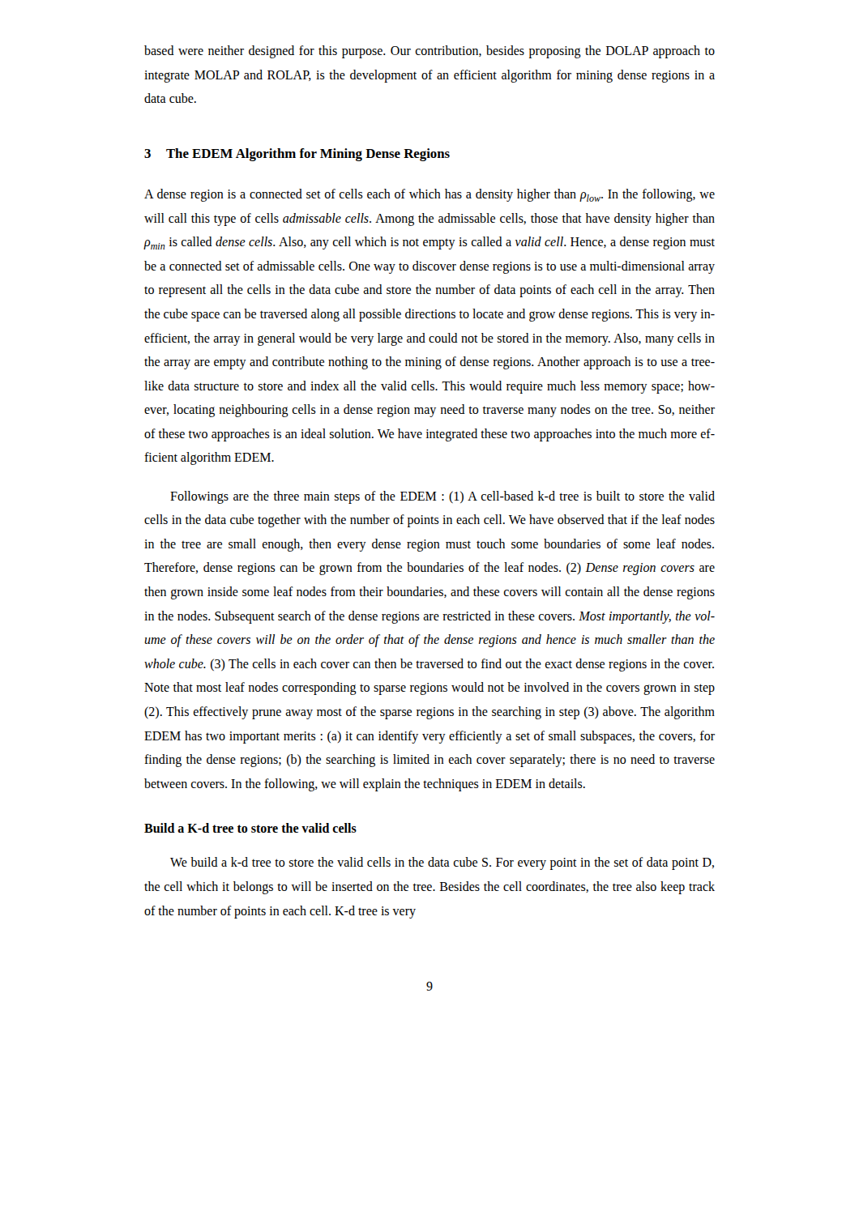based were neither designed for this purpose. Our contribution, besides proposing the DOLAP approach to integrate MOLAP and ROLAP, is the development of an efficient algorithm for mining dense regions in a data cube.
3 The EDEM Algorithm for Mining Dense Regions
A dense region is a connected set of cells each of which has a density higher than ρlow. In the following, we will call this type of cells admissable cells. Among the admissable cells, those that have density higher than ρmin is called dense cells. Also, any cell which is not empty is called a valid cell. Hence, a dense region must be a connected set of admissable cells. One way to discover dense regions is to use a multi-dimensional array to represent all the cells in the data cube and store the number of data points of each cell in the array. Then the cube space can be traversed along all possible directions to locate and grow dense regions. This is very inefficient, the array in general would be very large and could not be stored in the memory. Also, many cells in the array are empty and contribute nothing to the mining of dense regions. Another approach is to use a tree-like data structure to store and index all the valid cells. This would require much less memory space; however, locating neighbouring cells in a dense region may need to traverse many nodes on the tree. So, neither of these two approaches is an ideal solution. We have integrated these two approaches into the much more efficient algorithm EDEM.
Followings are the three main steps of the EDEM : (1) A cell-based k-d tree is built to store the valid cells in the data cube together with the number of points in each cell. We have observed that if the leaf nodes in the tree are small enough, then every dense region must touch some boundaries of some leaf nodes. Therefore, dense regions can be grown from the boundaries of the leaf nodes. (2) Dense region covers are then grown inside some leaf nodes from their boundaries, and these covers will contain all the dense regions in the nodes. Subsequent search of the dense regions are restricted in these covers. Most importantly, the volume of these covers will be on the order of that of the dense regions and hence is much smaller than the whole cube. (3) The cells in each cover can then be traversed to find out the exact dense regions in the cover. Note that most leaf nodes corresponding to sparse regions would not be involved in the covers grown in step (2). This effectively prune away most of the sparse regions in the searching in step (3) above. The algorithm EDEM has two important merits : (a) it can identify very efficiently a set of small subspaces, the covers, for finding the dense regions; (b) the searching is limited in each cover separately; there is no need to traverse between covers. In the following, we will explain the techniques in EDEM in details.
Build a K-d tree to store the valid cells
We build a k-d tree to store the valid cells in the data cube S. For every point in the set of data point D, the cell which it belongs to will be inserted on the tree. Besides the cell coordinates, the tree also keep track of the number of points in each cell. K-d tree is very
9